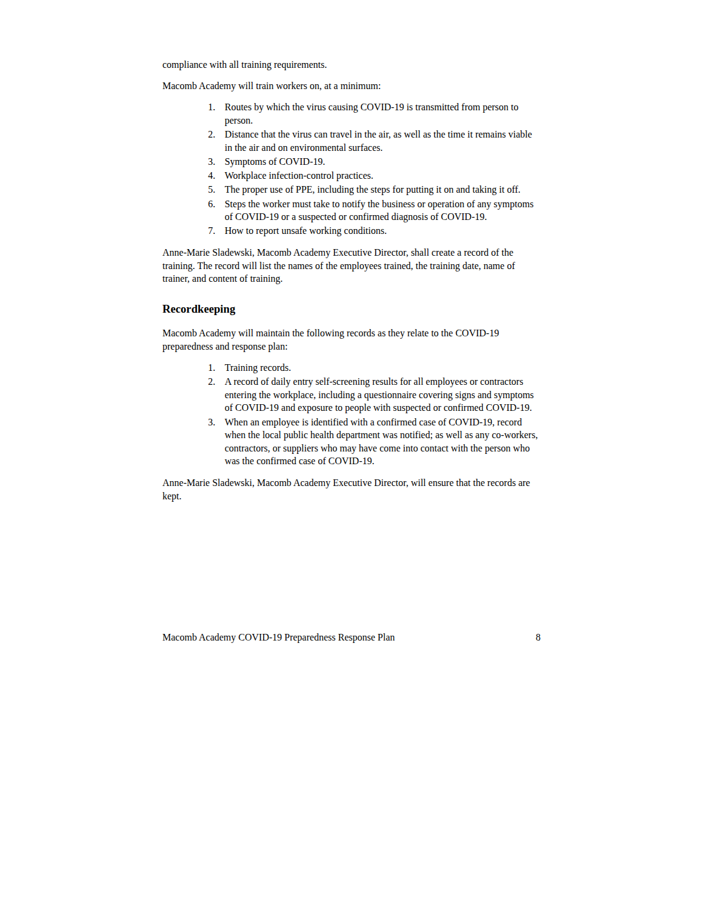compliance with all training requirements.
Macomb Academy will train workers on, at a minimum:
Routes by which the virus causing COVID-19 is transmitted from person to person.
Distance that the virus can travel in the air, as well as the time it remains viable in the air and on environmental surfaces.
Symptoms of COVID-19.
Workplace infection-control practices.
The proper use of PPE, including the steps for putting it on and taking it off.
Steps the worker must take to notify the business or operation of any symptoms of COVID-19 or a suspected or confirmed diagnosis of COVID-19.
How to report unsafe working conditions.
Anne-Marie Sladewski, Macomb Academy Executive Director, shall create a record of the training. The record will list the names of the employees trained, the training date, name of trainer, and content of training.
Recordkeeping
Macomb Academy will maintain the following records as they relate to the COVID-19 preparedness and response plan:
Training records.
A record of daily entry self-screening results for all employees or contractors entering the workplace, including a questionnaire covering signs and symptoms of COVID-19 and exposure to people with suspected or confirmed COVID-19.
When an employee is identified with a confirmed case of COVID-19, record when the local public health department was notified; as well as any co-workers, contractors, or suppliers who may have come into contact with the person who was the confirmed case of COVID-19.
Anne-Marie Sladewski, Macomb Academy Executive Director, will ensure that the records are kept.
Macomb Academy COVID-19 Preparedness Response Plan 8